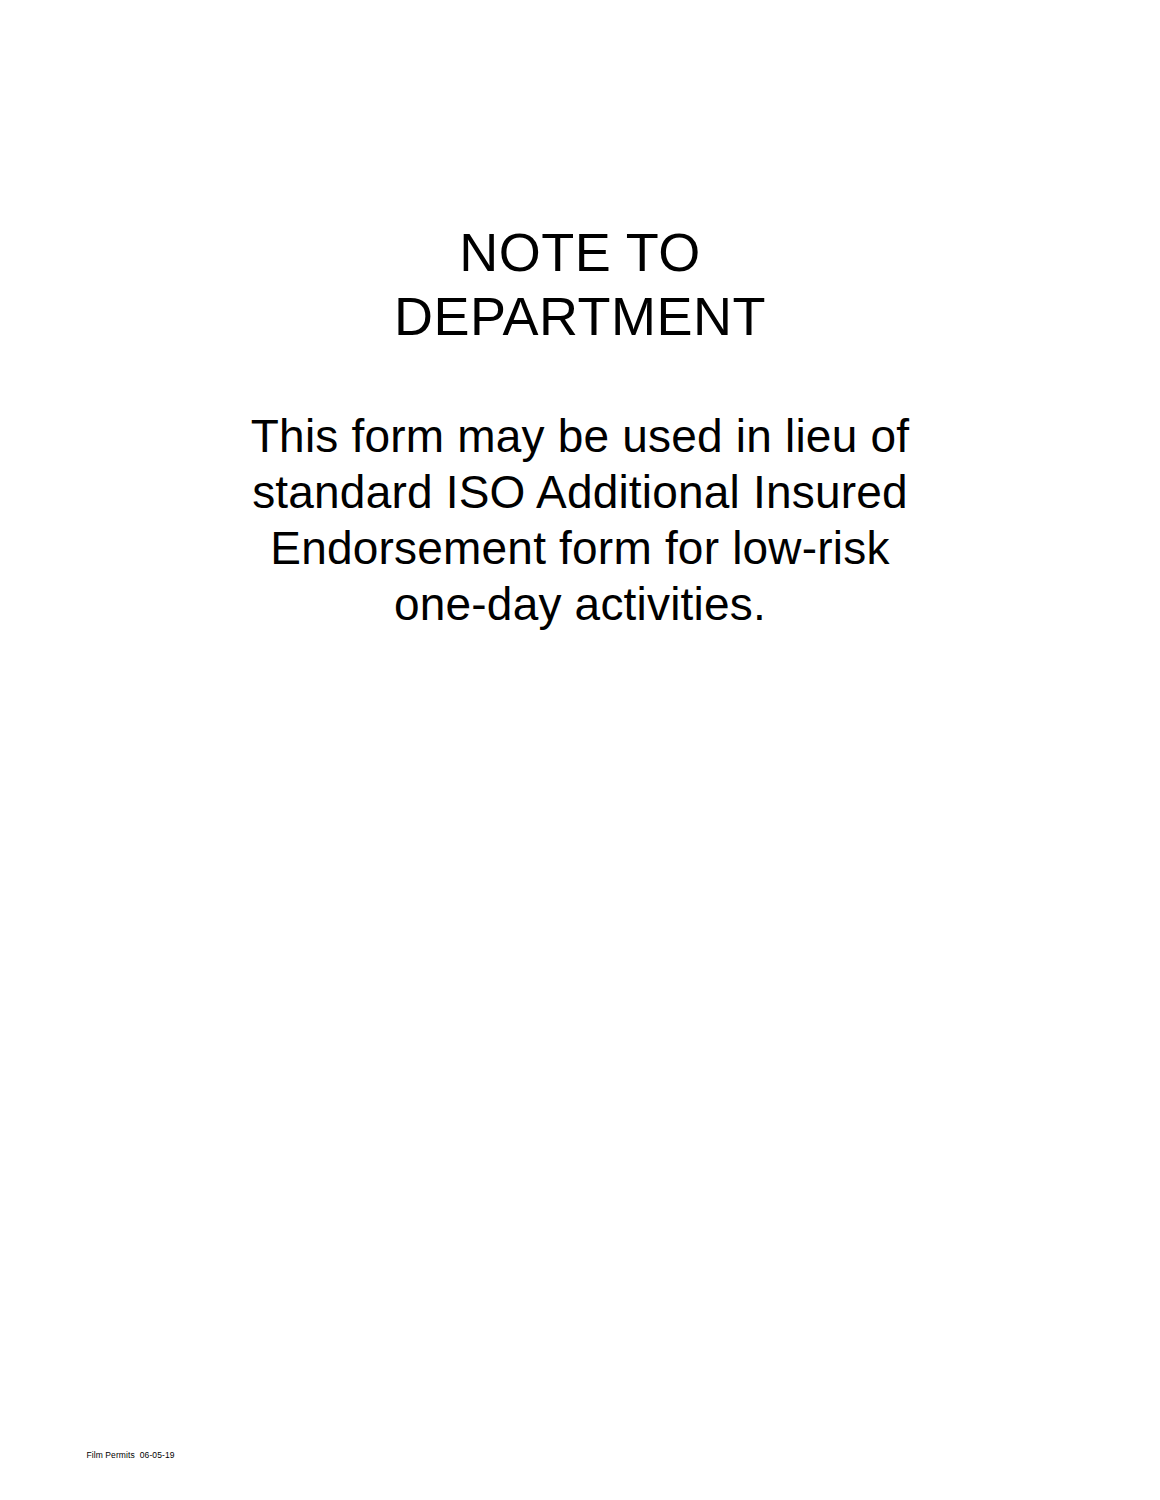NOTE TO
DEPARTMENT
This form may be used in lieu of standard ISO Additional Insured Endorsement form for low-risk one-day activities.
Film Permits 06-05-19